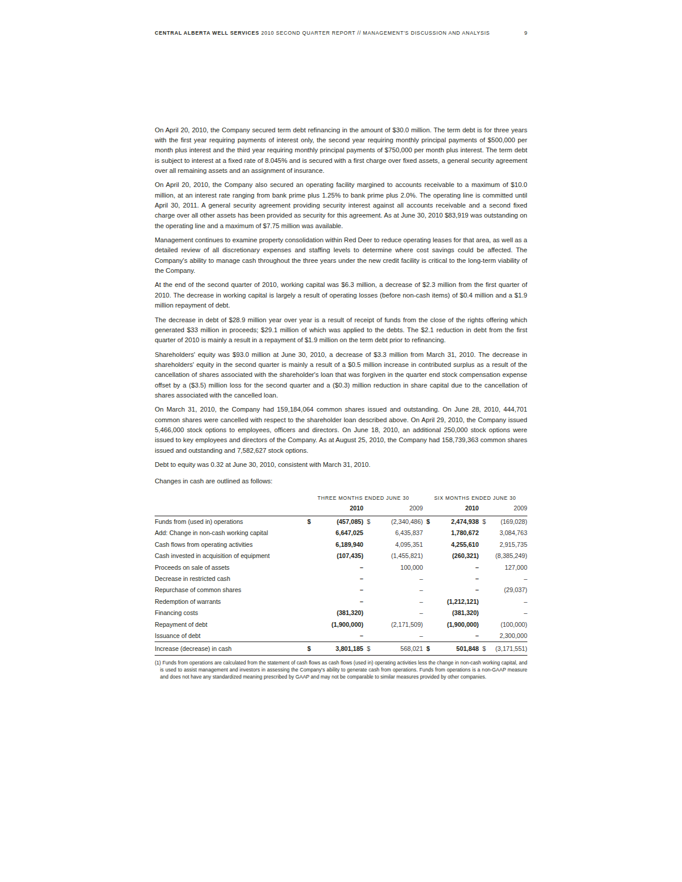CENTRAL ALBERTA WELL SERVICES 2010 SECOND QUARTER REPORT // MANAGEMENT'S DISCUSSION AND ANALYSIS
9
On April 20, 2010, the Company secured term debt refinancing in the amount of $30.0 million. The term debt is for three years with the first year requiring payments of interest only, the second year requiring monthly principal payments of $500,000 per month plus interest and the third year requiring monthly principal payments of $750,000 per month plus interest. The term debt is subject to interest at a fixed rate of 8.045% and is secured with a first charge over fixed assets, a general security agreement over all remaining assets and an assignment of insurance.
On April 20, 2010, the Company also secured an operating facility margined to accounts receivable to a maximum of $10.0 million, at an interest rate ranging from bank prime plus 1.25% to bank prime plus 2.0%. The operating line is committed until April 30, 2011. A general security agreement providing security interest against all accounts receivable and a second fixed charge over all other assets has been provided as security for this agreement. As at June 30, 2010 $83,919 was outstanding on the operating line and a maximum of $7.75 million was available.
Management continues to examine property consolidation within Red Deer to reduce operating leases for that area, as well as a detailed review of all discretionary expenses and staffing levels to determine where cost savings could be affected. The Company's ability to manage cash throughout the three years under the new credit facility is critical to the long-term viability of the Company.
At the end of the second quarter of 2010, working capital was $6.3 million, a decrease of $2.3 million from the first quarter of 2010. The decrease in working capital is largely a result of operating losses (before non-cash items) of $0.4 million and a $1.9 million repayment of debt.
The decrease in debt of $28.9 million year over year is a result of receipt of funds from the close of the rights offering which generated $33 million in proceeds; $29.1 million of which was applied to the debts. The $2.1 reduction in debt from the first quarter of 2010 is mainly a result in a repayment of $1.9 million on the term debt prior to refinancing.
Shareholders' equity was $93.0 million at June 30, 2010, a decrease of $3.3 million from March 31, 2010. The decrease in shareholders' equity in the second quarter is mainly a result of a $0.5 million increase in contributed surplus as a result of the cancellation of shares associated with the shareholder's loan that was forgiven in the quarter end stock compensation expense offset by a ($3.5) million loss for the second quarter and a ($0.3) million reduction in share capital due to the cancellation of shares associated with the cancelled loan.
On March 31, 2010, the Company had 159,184,064 common shares issued and outstanding. On June 28, 2010, 444,701 common shares were cancelled with respect to the shareholder loan described above. On April 29, 2010, the Company issued 5,466,000 stock options to employees, officers and directors. On June 18, 2010, an additional 250,000 stock options were issued to key employees and directors of the Company. As at August 25, 2010, the Company had 158,739,363 common shares issued and outstanding and 7,582,627 stock options.
Debt to equity was 0.32 at June 30, 2010, consistent with March 31, 2010.
Changes in cash are outlined as follows:
| | THREE MONTHS ENDED JUNE 30 | SIX MONTHS ENDED JUNE 30 |
| --- | --- | --- |
| | 2010 | 2009 | 2010 | 2009 |
| Funds from (used in) operations | $ | (457,085) | $ | (2,340,486) | $ | 2,474,938 | $ | (169,028) |
| Add: Change in non-cash working capital | | 6,647,025 | | 6,435,837 | | 1,780,672 | | 3,084,763 |
| Cash flows from operating activities | | 6,189,940 | | 4,095,351 | | 4,255,610 | | 2,915,735 |
| Cash invested in acquisition of equipment | | (107,435) | | (1,455,821) | | (260,321) | | (8,385,249) |
| Proceeds on sale of assets | | – | | 100,000 | | – | | 127,000 |
| Decrease in restricted cash | | – | | – | | – | | – |
| Repurchase of common shares | | – | | – | | – | | (29,037) |
| Redemption of warrants | | – | | – | | (1,212,121) | | – |
| Financing costs | | (381,320) | | – | | (381,320) | | – |
| Repayment of debt | | (1,900,000) | | (2,171,509) | | (1,900,000) | | (100,000) |
| Issuance of debt | | – | | – | | – | | 2,300,000 |
| Increase (decrease) in cash | $ | 3,801,185 | $ | 568,021 | $ | 501,848 | $ | (3,171,551) |
(1) Funds from operations are calculated from the statement of cash flows as cash flows (used in) operating activities less the change in non-cash working capital, and is used to assist management and investors in assessing the Company's ability to generate cash from operations. Funds from operations is a non-GAAP measure and does not have any standardized meaning prescribed by GAAP and may not be comparable to similar measures provided by other companies.